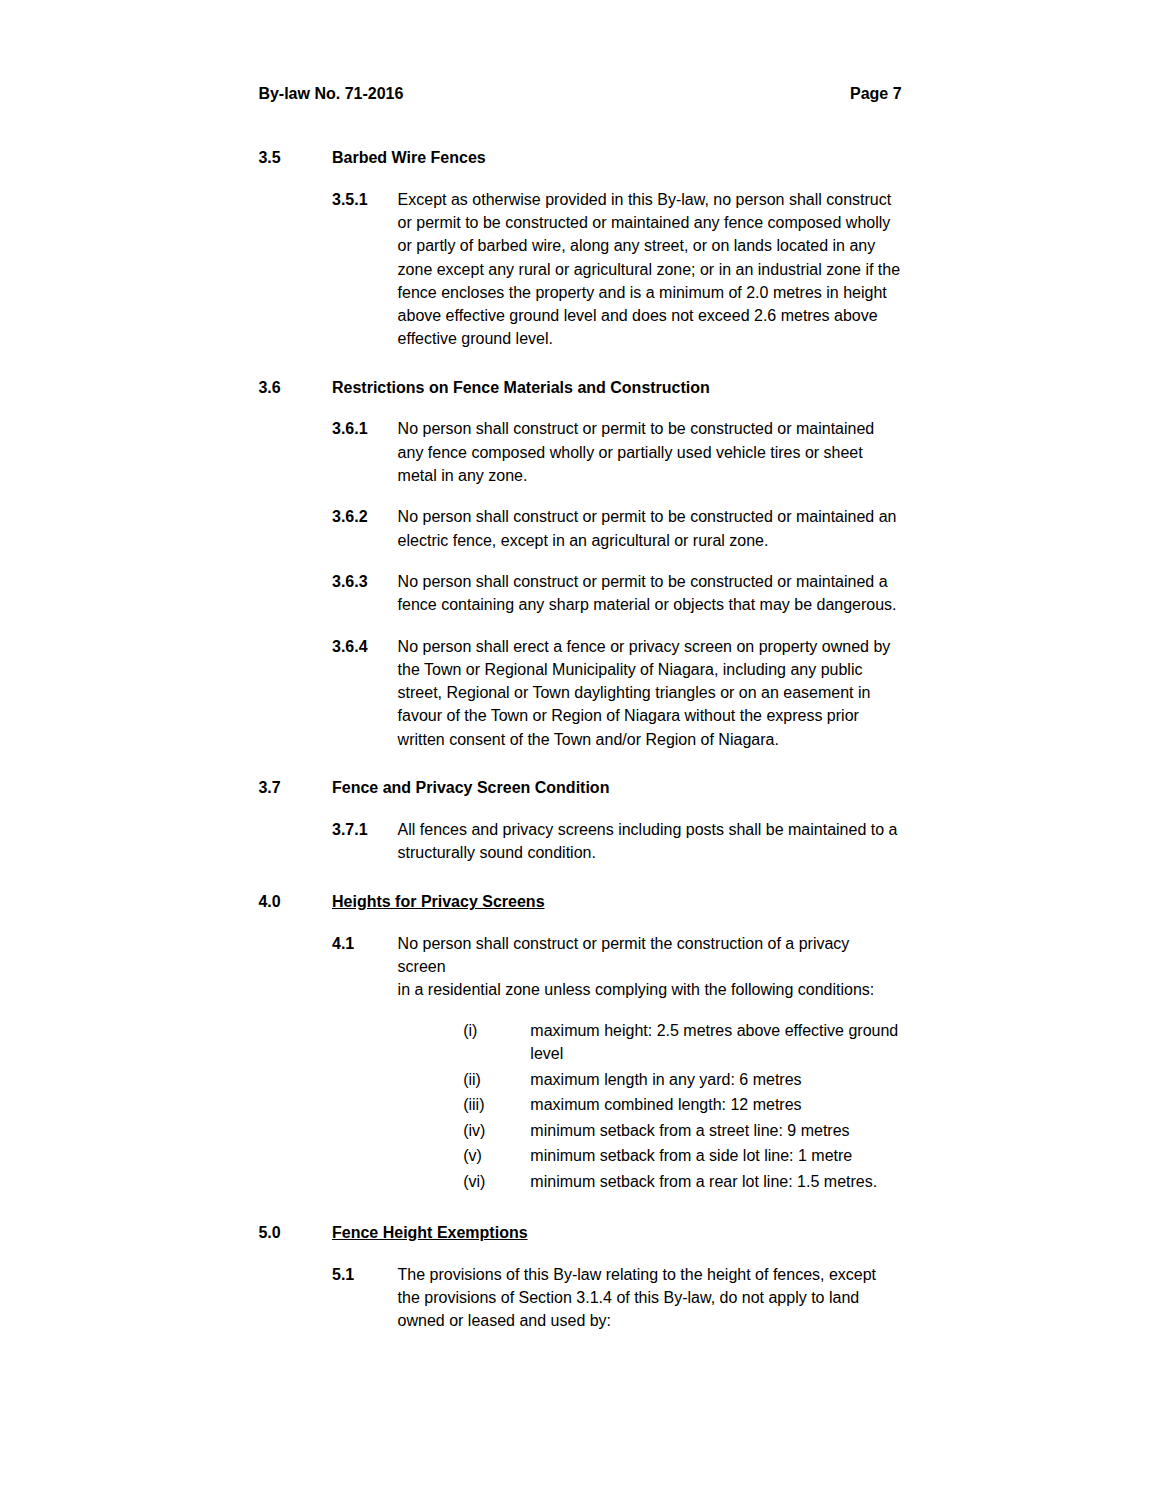By-law No. 71-2016
Page 7
3.5
Barbed Wire Fences
3.5.1
Except as otherwise provided in this By-law, no person shall construct or permit to be constructed or maintained any fence composed wholly or partly of barbed wire, along any street, or on lands located in any zone except any rural or agricultural zone; or in an industrial zone if the fence encloses the property and is a minimum of 2.0 metres in height above effective ground level and does not exceed 2.6 metres above effective ground level.
3.6
Restrictions on Fence Materials and Construction
3.6.1
No person shall construct or permit to be constructed or maintained any fence composed wholly or partially used vehicle tires or sheet metal in any zone.
3.6.2
No person shall construct or permit to be constructed or maintained an electric fence, except in an agricultural or rural zone.
3.6.3
No person shall construct or permit to be constructed or maintained a fence containing any sharp material or objects that may be dangerous.
3.6.4
No person shall erect a fence or privacy screen on property owned by the Town or Regional Municipality of Niagara, including any public street, Regional or Town daylighting triangles or on an easement in favour of the Town or Region of Niagara without the express prior written consent of the Town and/or Region of Niagara.
3.7
Fence and Privacy Screen Condition
3.7.1
All fences and privacy screens including posts shall be maintained to a structurally sound condition.
4.0
Heights for Privacy Screens
4.1
No person shall construct or permit the construction of a privacy screen
in a residential zone unless complying with the following conditions:
(i)
maximum height: 2.5 metres above effective ground level
(ii)
maximum length in any yard: 6 metres
(iii)
maximum combined length: 12 metres
(iv)
minimum setback from a street line: 9 metres
(v)
minimum setback from a side lot line: 1 metre
(vi)
minimum setback from a rear lot line: 1.5 metres.
5.0
Fence Height Exemptions
5.1
The provisions of this By-law relating to the height of fences, except the provisions of Section 3.1.4 of this By-law, do not apply to land owned or leased and used by: